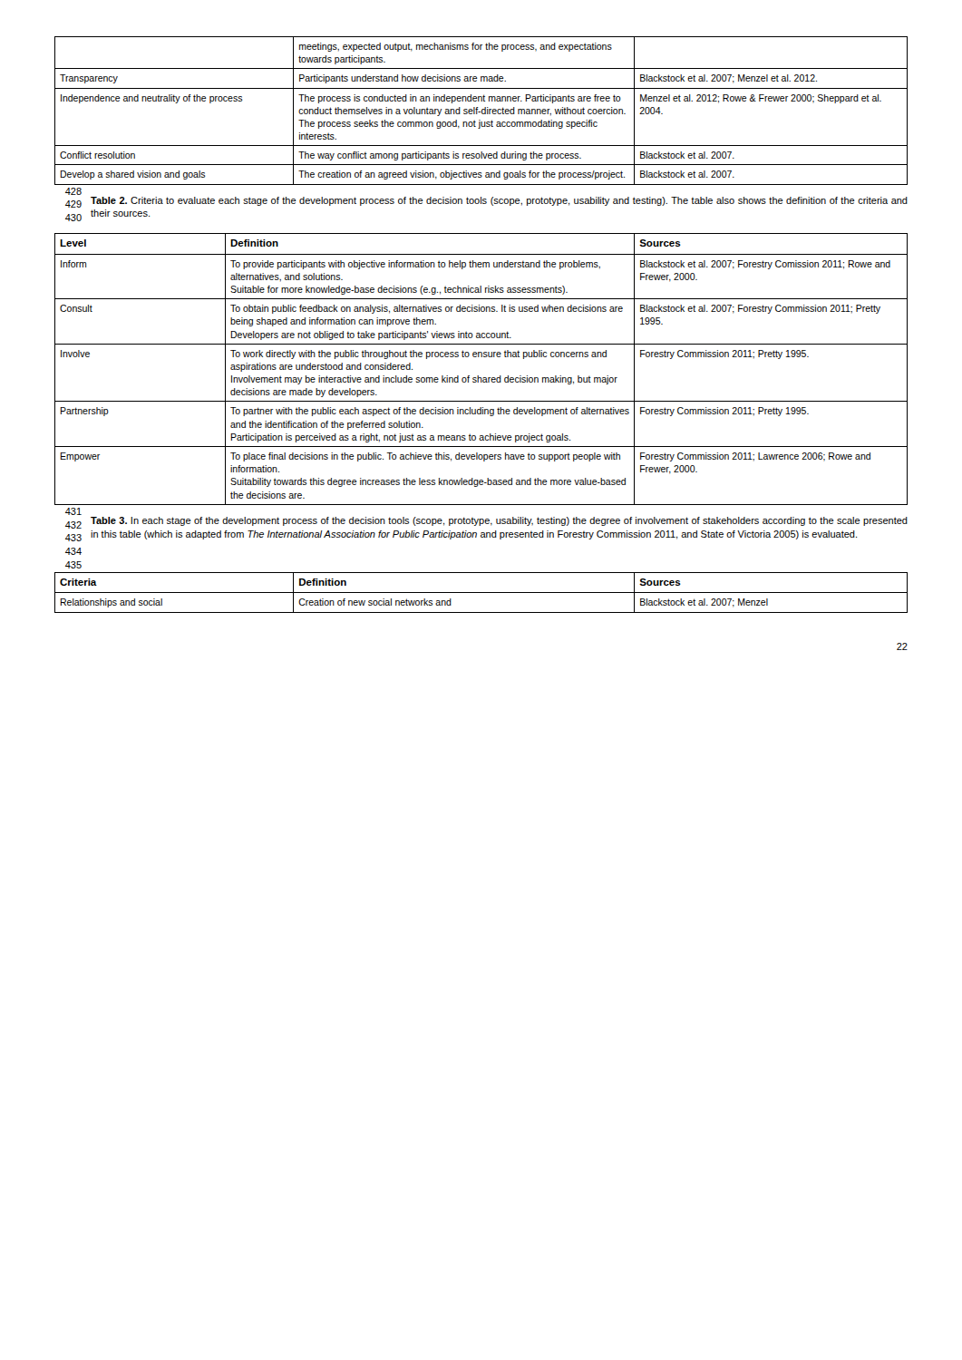| | meetings, expected output, mechanisms for the process, and expectations towards participants. | |
| Transparency | Participants understand how decisions are made. | Blackstock et al. 2007; Menzel et al. 2012. |
| Independence and neutrality of the process | The process is conducted in an independent manner. Participants are free to conduct themselves in a voluntary and self-directed manner, without coercion. The process seeks the common good, not just accommodating specific interests. | Menzel et al. 2012; Rowe & Frewer 2000; Sheppard et al. 2004. |
| Conflict resolution | The way conflict among participants is resolved during the process. | Blackstock et al. 2007. |
| Develop a shared vision and goals | The creation of an agreed vision, objectives and goals for the process/project. | Blackstock et al. 2007. |
428
429
430
Table 2. Criteria to evaluate each stage of the development process of the decision tools (scope, prototype, usability and testing). The table also shows the definition of the criteria and their sources.
| Level | Definition | Sources |
| --- | --- | --- |
| Inform | To provide participants with objective information to help them understand the problems, alternatives, and solutions. Suitable for more knowledge-base decisions (e.g., technical risks assessments). | Blackstock et al. 2007; Forestry Comission 2011; Rowe and Frewer, 2000. |
| Consult | To obtain public feedback on analysis, alternatives or decisions. It is used when decisions are being shaped and information can improve them. Developers are not obliged to take participants' views into account. | Blackstock et al. 2007; Forestry Commission 2011; Pretty 1995. |
| Involve | To work directly with the public throughout the process to ensure that public concerns and aspirations are understood and considered. Involvement may be interactive and include some kind of shared decision making, but major decisions are made by developers. | Forestry Commission 2011; Pretty 1995. |
| Partnership | To partner with the public each aspect of the decision including the development of alternatives and the identification of the preferred solution. Participation is perceived as a right, not just as a means to achieve project goals. | Forestry Commission 2011; Pretty 1995. |
| Empower | To place final decisions in the public. To achieve this, developers have to support people with information. Suitability towards this degree increases the less knowledge-based and the more value-based the decisions are. | Forestry Commission 2011; Lawrence 2006; Rowe and Frewer, 2000. |
431
432
433
434
435
Table 3. In each stage of the development process of the decision tools (scope, prototype, usability, testing) the degree of involvement of stakeholders according to the scale presented in this table (which is adapted from The International Association for Public Participation and presented in Forestry Commission 2011, and State of Victoria 2005) is evaluated.
| Criteria | Definition | Sources |
| --- | --- | --- |
| Relationships and social | Creation of new social networks and | Blackstock et al. 2007; Menzel |
22